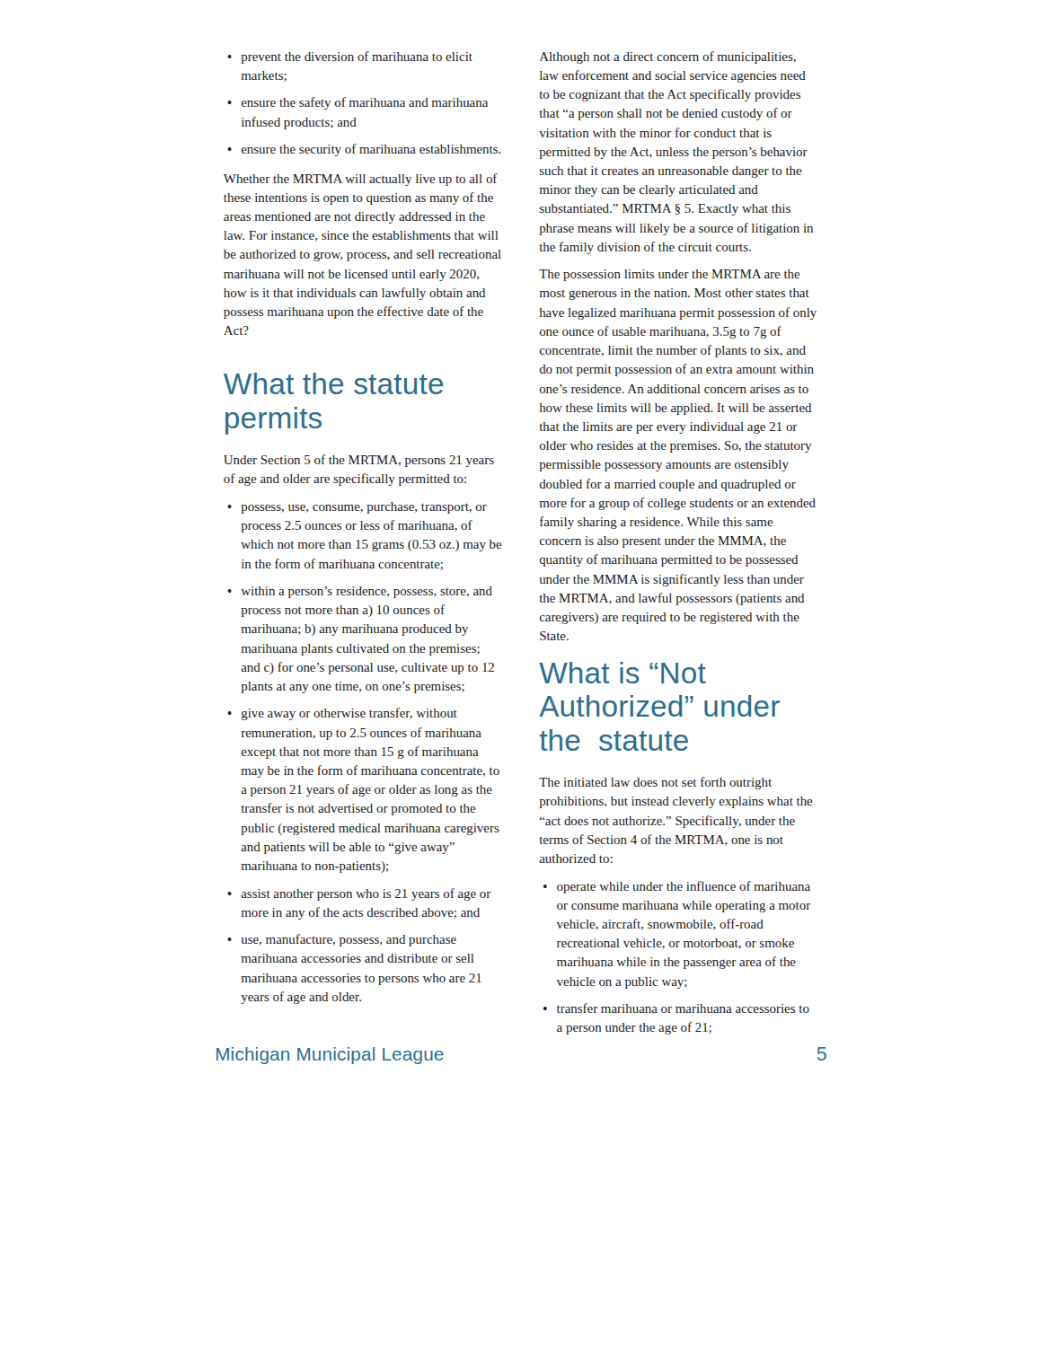prevent the diversion of marihuana to elicit markets;
ensure the safety of marihuana and marihuana infused products; and
ensure the security of marihuana establishments.
Whether the MRTMA will actually live up to all of these intentions is open to question as many of the areas mentioned are not directly addressed in the law. For instance, since the establishments that will be authorized to grow, process, and sell recreational marihuana will not be licensed until early 2020, how is it that individuals can lawfully obtain and possess marihuana upon the effective date of the Act?
What the statute permits
Under Section 5 of the MRTMA, persons 21 years of age and older are specifically permitted to:
possess, use, consume, purchase, transport, or process 2.5 ounces or less of marihuana, of which not more than 15 grams (0.53 oz.) may be in the form of marihuana concentrate;
within a person’s residence, possess, store, and process not more than a) 10 ounces of marihuana; b) any marihuana produced by marihuana plants cultivated on the premises; and c) for one’s personal use, cultivate up to 12 plants at any one time, on one’s premises;
give away or otherwise transfer, without remuneration, up to 2.5 ounces of marihuana except that not more than 15 g of marihuana may be in the form of marihuana concentrate, to a person 21 years of age or older as long as the transfer is not advertised or promoted to the public (registered medical marihuana caregivers and patients will be able to “give away” marihuana to non-patients);
assist another person who is 21 years of age or more in any of the acts described above; and
use, manufacture, possess, and purchase marihuana accessories and distribute or sell marihuana accessories to persons who are 21 years of age and older.
Although not a direct concern of municipalities, law enforcement and social service agencies need to be cognizant that the Act specifically provides that “a person shall not be denied custody of or visitation with the minor for conduct that is permitted by the Act, unless the person’s behavior such that it creates an unreasonable danger to the minor they can be clearly articulated and substantiated.” MRTMA § 5. Exactly what this phrase means will likely be a source of litigation in the family division of the circuit courts.
The possession limits under the MRTMA are the most generous in the nation. Most other states that have legalized marihuana permit possession of only one ounce of usable marihuana, 3.5g to 7g of concentrate, limit the number of plants to six, and do not permit possession of an extra amount within one’s residence. An additional concern arises as to how these limits will be applied. It will be asserted that the limits are per every individual age 21 or older who resides at the premises. So, the statutory permissible possessory amounts are ostensibly doubled for a married couple and quadrupled or more for a group of college students or an extended family sharing a residence. While this same concern is also present under the MMMA, the quantity of marihuana permitted to be possessed under the MMMA is significantly less than under the MRTMA, and lawful possessors (patients and caregivers) are required to be registered with the State.
What is “Not Authorized” under the statute
The initiated law does not set forth outright prohibitions, but instead cleverly explains what the “act does not authorize.” Specifically, under the terms of Section 4 of the MRTMA, one is not authorized to:
operate while under the influence of marihuana or consume marihuana while operating a motor vehicle, aircraft, snowmobile, off-road recreational vehicle, or motorboat, or smoke marihuana while in the passenger area of the vehicle on a public way;
transfer marihuana or marihuana accessories to a person under the age of 21;
Michigan Municipal League
5